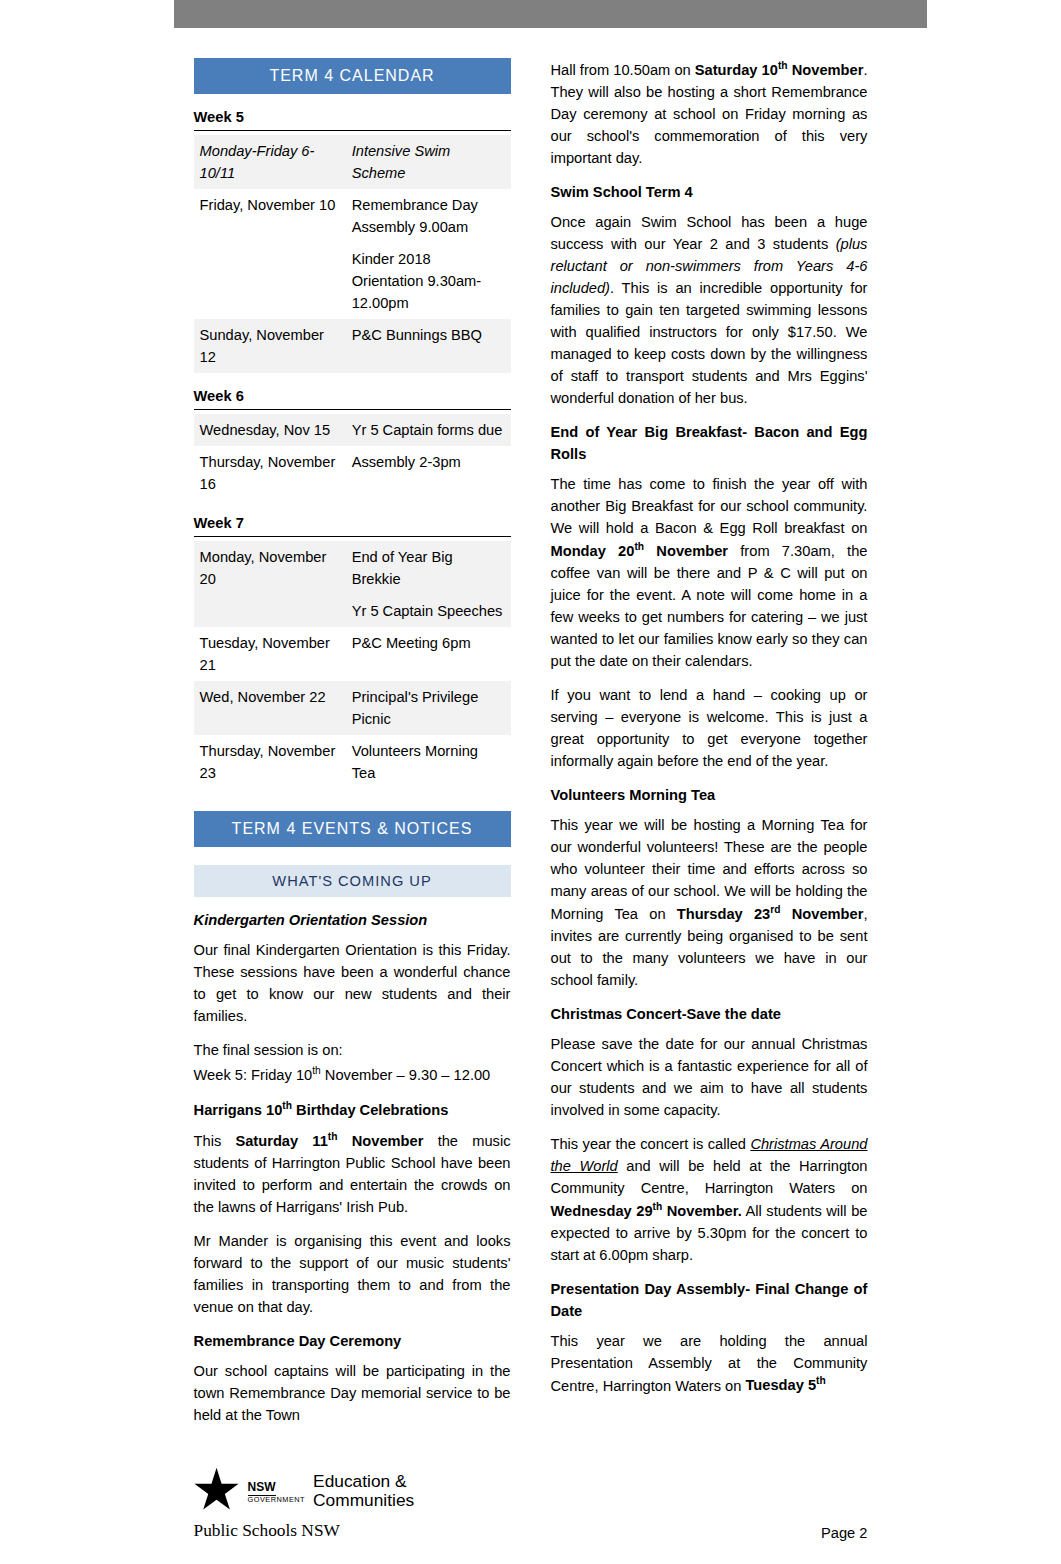TERM 4 CALENDAR
Week 5
| Monday-Friday 6-10/11 | Intensive Swim Scheme |
| Friday, November 10 | Remembrance Day Assembly 9.00am |
| | Kinder 2018 Orientation 9.30am-12.00pm |
| Sunday, November 12 | P&C Bunnings BBQ |
Week 6
| Wednesday, Nov 15 | Yr 5 Captain forms due |
| Thursday, November 16 | Assembly 2-3pm |
Week 7
| Monday, November 20 | End of Year Big Brekkie |
| | Yr 5 Captain Speeches |
| Tuesday, November 21 | P&C Meeting 6pm |
| Wed, November 22 | Principal's Privilege Picnic |
| Thursday, November 23 | Volunteers Morning Tea |
TERM 4 EVENTS & NOTICES
WHAT'S COMING UP
Kindergarten Orientation Session
Our final Kindergarten Orientation is this Friday. These sessions have been a wonderful chance to get to know our new students and their families.
The final session is on:
Week 5: Friday 10th November – 9.30 – 12.00
Harrigans 10th Birthday Celebrations
This Saturday 11th November the music students of Harrington Public School have been invited to perform and entertain the crowds on the lawns of Harrigans' Irish Pub.
Mr Mander is organising this event and looks forward to the support of our music students' families in transporting them to and from the venue on that day.
Remembrance Day Ceremony
Our school captains will be participating in the town Remembrance Day memorial service to be held at the Town
Hall from 10.50am on Saturday 10th November. They will also be hosting a short Remembrance Day ceremony at school on Friday morning as our school's commemoration of this very important day.
Swim School Term 4
Once again Swim School has been a huge success with our Year 2 and 3 students (plus reluctant or non-swimmers from Years 4-6 included). This is an incredible opportunity for families to gain ten targeted swimming lessons with qualified instructors for only $17.50. We managed to keep costs down by the willingness of staff to transport students and Mrs Eggins' wonderful donation of her bus.
End of Year Big Breakfast- Bacon and Egg Rolls
The time has come to finish the year off with another Big Breakfast for our school community. We will hold a Bacon & Egg Roll breakfast on Monday 20th November from 7.30am, the coffee van will be there and P & C will put on juice for the event. A note will come home in a few weeks to get numbers for catering – we just wanted to let our families know early so they can put the date on their calendars.
If you want to lend a hand – cooking up or serving – everyone is welcome. This is just a great opportunity to get everyone together informally again before the end of the year.
Volunteers Morning Tea
This year we will be hosting a Morning Tea for our wonderful volunteers! These are the people who volunteer their time and efforts across so many areas of our school. We will be holding the Morning Tea on Thursday 23rd November, invites are currently being organised to be sent out to the many volunteers we have in our school family.
Christmas Concert-Save the date
Please save the date for our annual Christmas Concert which is a fantastic experience for all of our students and we aim to have all students involved in some capacity.
This year the concert is called Christmas Around the World and will be held at the Harrington Community Centre, Harrington Waters on Wednesday 29th November. All students will be expected to arrive by 5.30pm for the concert to start at 6.00pm sharp.
Presentation Day Assembly- Final Change of Date
This year we are holding the annual Presentation Assembly at the Community Centre, Harrington Waters on Tuesday 5th
NSW GOVERNMENT
Education &
Communities
Public Schools NSW
Page 2